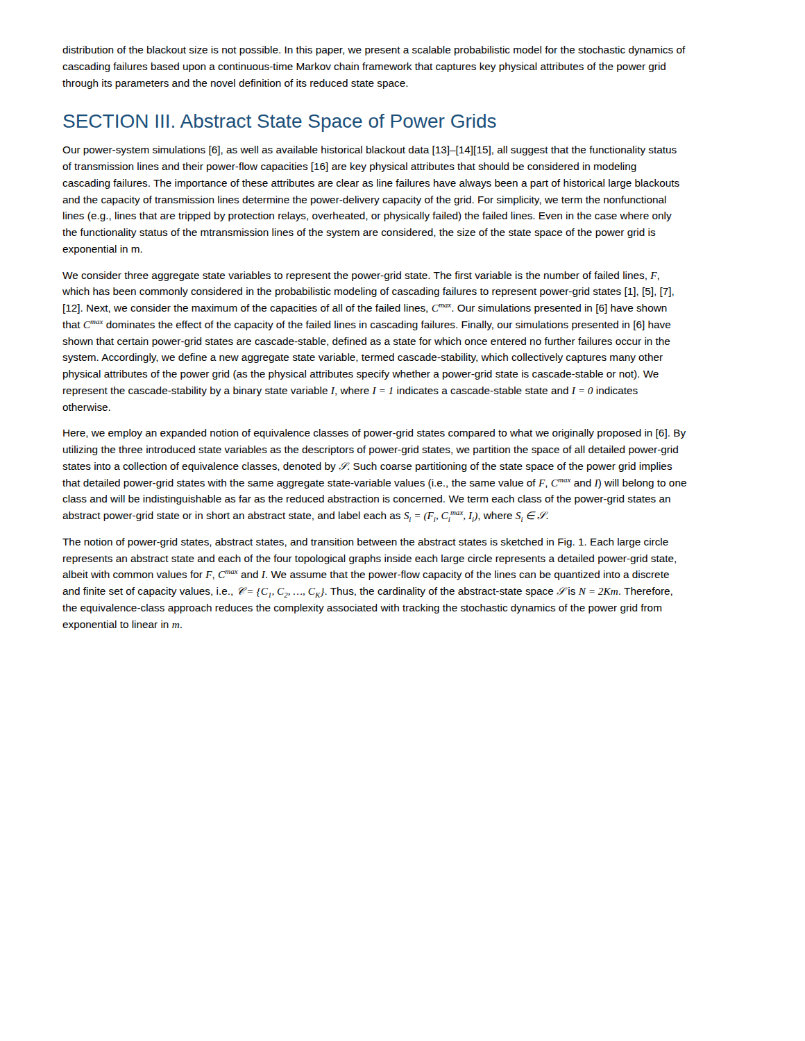distribution of the blackout size is not possible. In this paper, we present a scalable probabilistic model for the stochastic dynamics of cascading failures based upon a continuous-time Markov chain framework that captures key physical attributes of the power grid through its parameters and the novel definition of its reduced state space.
SECTION III. Abstract State Space of Power Grids
Our power-system simulations [6], as well as available historical blackout data [13]–[14][15], all suggest that the functionality status of transmission lines and their power-flow capacities [16] are key physical attributes that should be considered in modeling cascading failures. The importance of these attributes are clear as line failures have always been a part of historical large blackouts and the capacity of transmission lines determine the power-delivery capacity of the grid. For simplicity, we term the nonfunctional lines (e.g., lines that are tripped by protection relays, overheated, or physically failed) the failed lines. Even in the case where only the functionality status of the mtransmission lines of the system are considered, the size of the state space of the power grid is exponential in m.
We consider three aggregate state variables to represent the power-grid state. The first variable is the number of failed lines, F, which has been commonly considered in the probabilistic modeling of cascading failures to represent power-grid states [1], [5], [7], [12]. Next, we consider the maximum of the capacities of all of the failed lines, Cmax. Our simulations presented in [6] have shown that Cmax dominates the effect of the capacity of the failed lines in cascading failures. Finally, our simulations presented in [6] have shown that certain power-grid states are cascade-stable, defined as a state for which once entered no further failures occur in the system. Accordingly, we define a new aggregate state variable, termed cascade-stability, which collectively captures many other physical attributes of the power grid (as the physical attributes specify whether a power-grid state is cascade-stable or not). We represent the cascade-stability by a binary state variable I, where I = 1 indicates a cascade-stable state and I = 0 indicates otherwise.
Here, we employ an expanded notion of equivalence classes of power-grid states compared to what we originally proposed in [6]. By utilizing the three introduced state variables as the descriptors of power-grid states, we partition the space of all detailed power-grid states into a collection of equivalence classes, denoted by 𝒮. Such coarse partitioning of the state space of the power grid implies that detailed power-grid states with the same aggregate state-variable values (i.e., the same value of F, Cmax and I) will belong to one class and will be indistinguishable as far as the reduced abstraction is concerned. We term each class of the power-grid states an abstract power-grid state or in short an abstract state, and label each as Si = (Fi, Cimax, Ii), where Si ∈ 𝒮.
The notion of power-grid states, abstract states, and transition between the abstract states is sketched in Fig. 1. Each large circle represents an abstract state and each of the four topological graphs inside each large circle represents a detailed power-grid state, albeit with common values for F, Cmax and I. We assume that the power-flow capacity of the lines can be quantized into a discrete and finite set of capacity values, i.e., 𝒞 = {C1, C2, …, CK}. Thus, the cardinality of the abstract-state space 𝒮 is N = 2Km. Therefore, the equivalence-class approach reduces the complexity associated with tracking the stochastic dynamics of the power grid from exponential to linear in m.